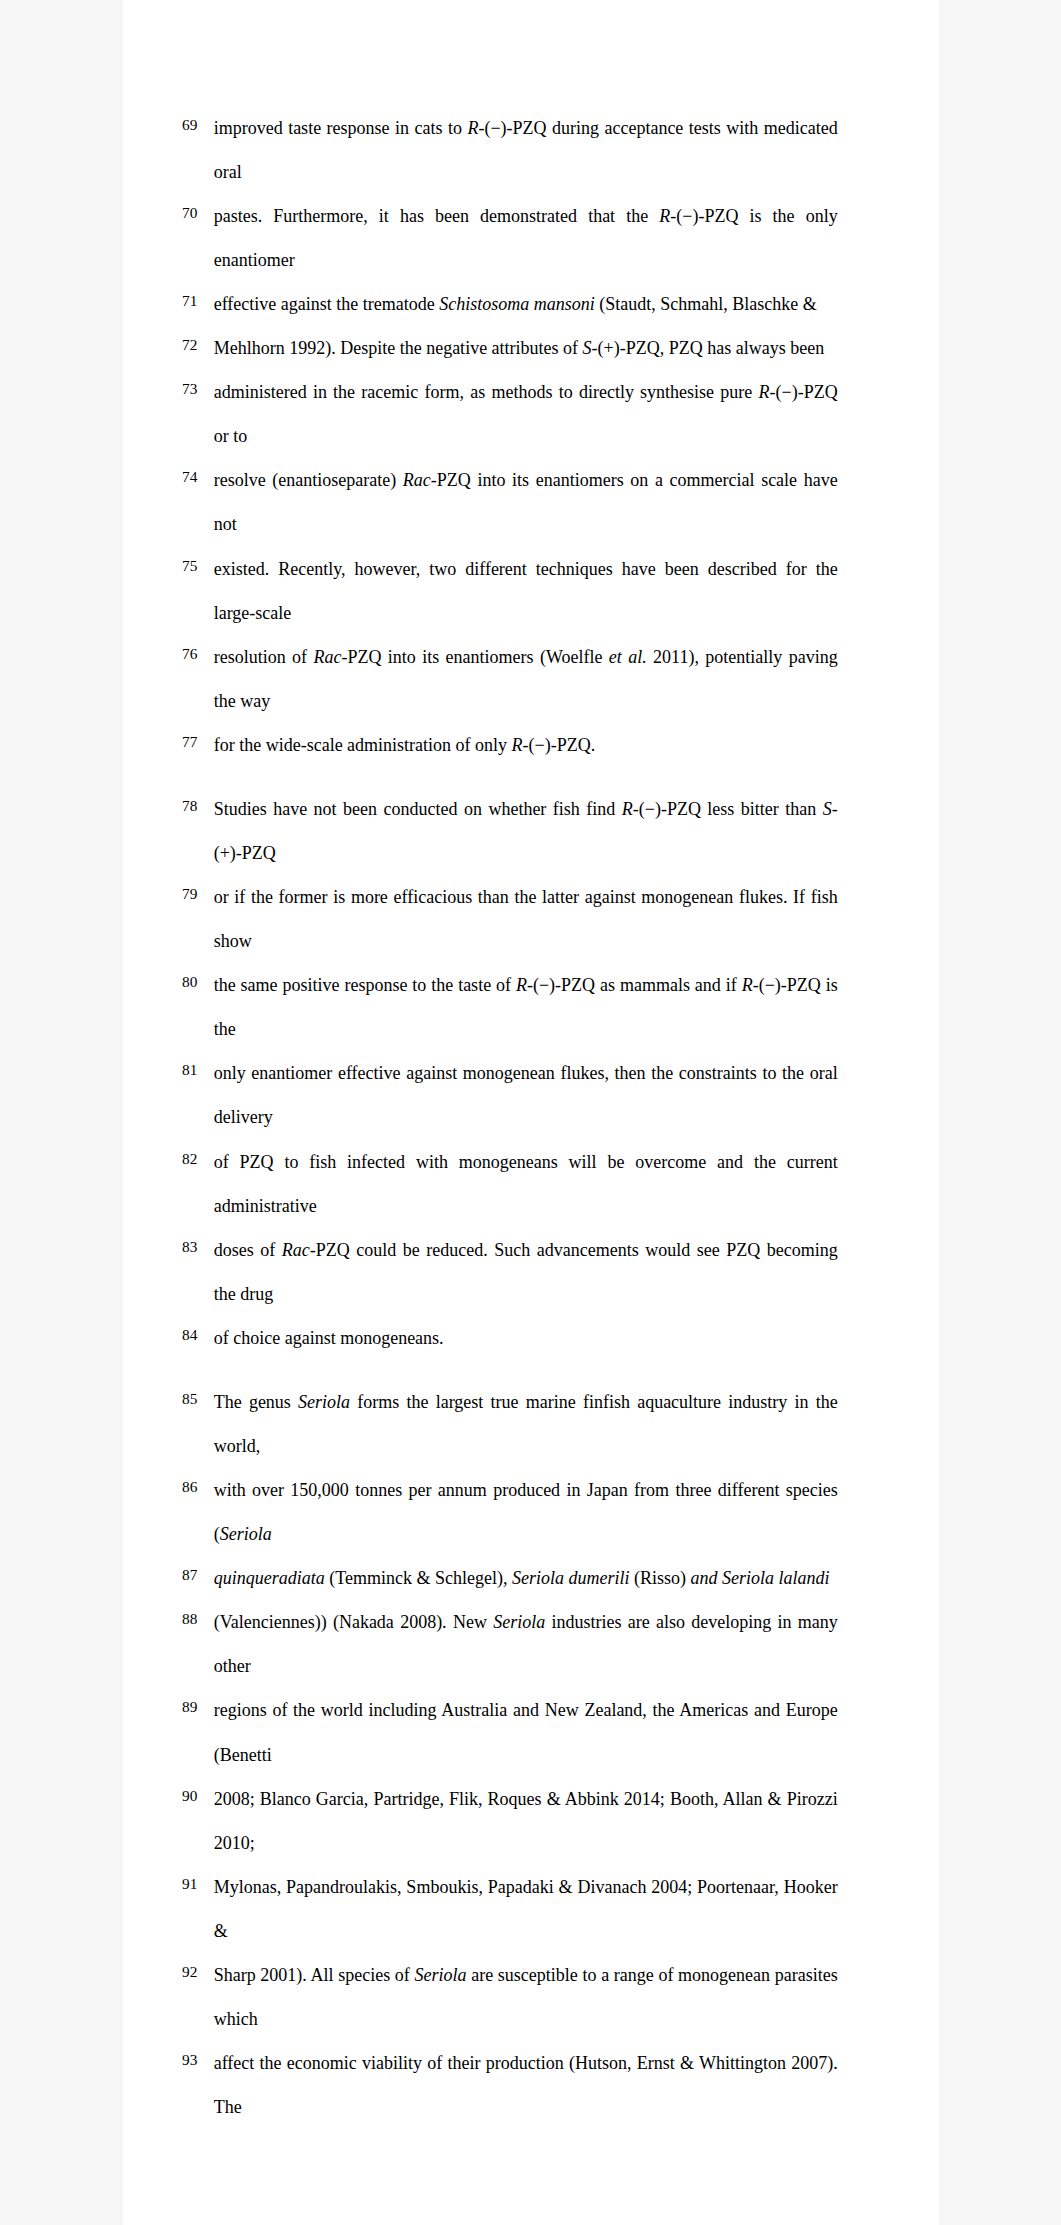69improved taste response in cats to R-(−)-PZQ during acceptance tests with medicated oral
70pastes. Furthermore, it has been demonstrated that the R-(−)-PZQ is the only enantiomer
71effective against the trematode Schistosoma mansoni (Staudt, Schmahl, Blaschke &
72 Mehlhorn 1992). Despite the negative attributes of S-(+)-PZQ, PZQ has always been
73administered in the racemic form, as methods to directly synthesise pure R-(−)-PZQ or to
74resolve (enantioseparate) Rac-PZQ into its enantiomers on a commercial scale have not
75existed. Recently, however, two different techniques have been described for the large-scale
76resolution of Rac-PZQ into its enantiomers (Woelfle et al. 2011), potentially paving the way
77for the wide-scale administration of only R-(−)-PZQ.
78 Studies have not been conducted on whether fish find R-(−)-PZQ less bitter than S-(+)-PZQ
79or if the former is more efficacious than the latter against monogenean flukes. If fish show
80the same positive response to the taste of R-(−)-PZQ as mammals and if R-(−)-PZQ is the
81only enantiomer effective against monogenean flukes, then the constraints to the oral delivery
82of PZQ to fish infected with monogeneans will be overcome and the current administrative
83doses of Rac-PZQ could be reduced. Such advancements would see PZQ becoming the drug
84of choice against monogeneans.
85 The genus Seriola forms the largest true marine finfish aquaculture industry in the world,
86with over 150,000 tonnes per annum produced in Japan from three different species (Seriola
87 quinqueradiata (Temminck & Schlegel), Seriola dumerili (Risso) and Seriola lalandi
88(Valenciennes)) (Nakada 2008). New Seriola industries are also developing in many other
89regions of the world including Australia and New Zealand, the Americas and Europe (Benetti
902008; Blanco Garcia, Partridge, Flik, Roques & Abbink 2014; Booth, Allan & Pirozzi 2010;
91 Mylonas, Papandroulakis, Smboukis, Papadaki & Divanach 2004; Poortenaar, Hooker &
92 Sharp 2001). All species of Seriola are susceptible to a range of monogenean parasites which
93affect the economic viability of their production (Hutson, Ernst & Whittington 2007). The